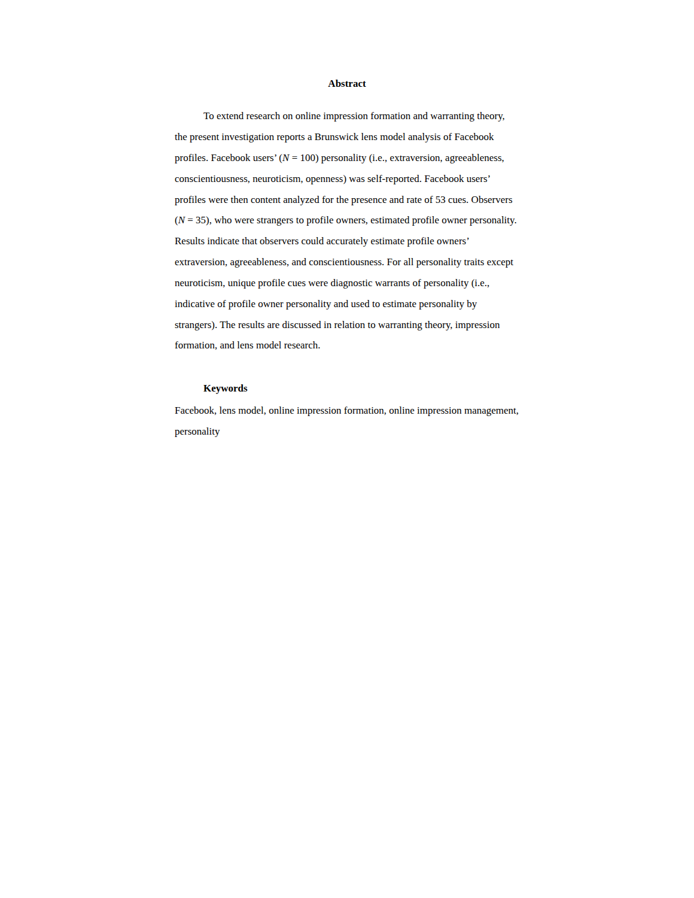Abstract
To extend research on online impression formation and warranting theory, the present investigation reports a Brunswick lens model analysis of Facebook profiles. Facebook users’ (N = 100) personality (i.e., extraversion, agreeableness, conscientiousness, neuroticism, openness) was self-reported. Facebook users’ profiles were then content analyzed for the presence and rate of 53 cues. Observers (N = 35), who were strangers to profile owners, estimated profile owner personality. Results indicate that observers could accurately estimate profile owners’ extraversion, agreeableness, and conscientiousness. For all personality traits except neuroticism, unique profile cues were diagnostic warrants of personality (i.e., indicative of profile owner personality and used to estimate personality by strangers). The results are discussed in relation to warranting theory, impression formation, and lens model research.
Keywords
Facebook, lens model, online impression formation, online impression management, personality